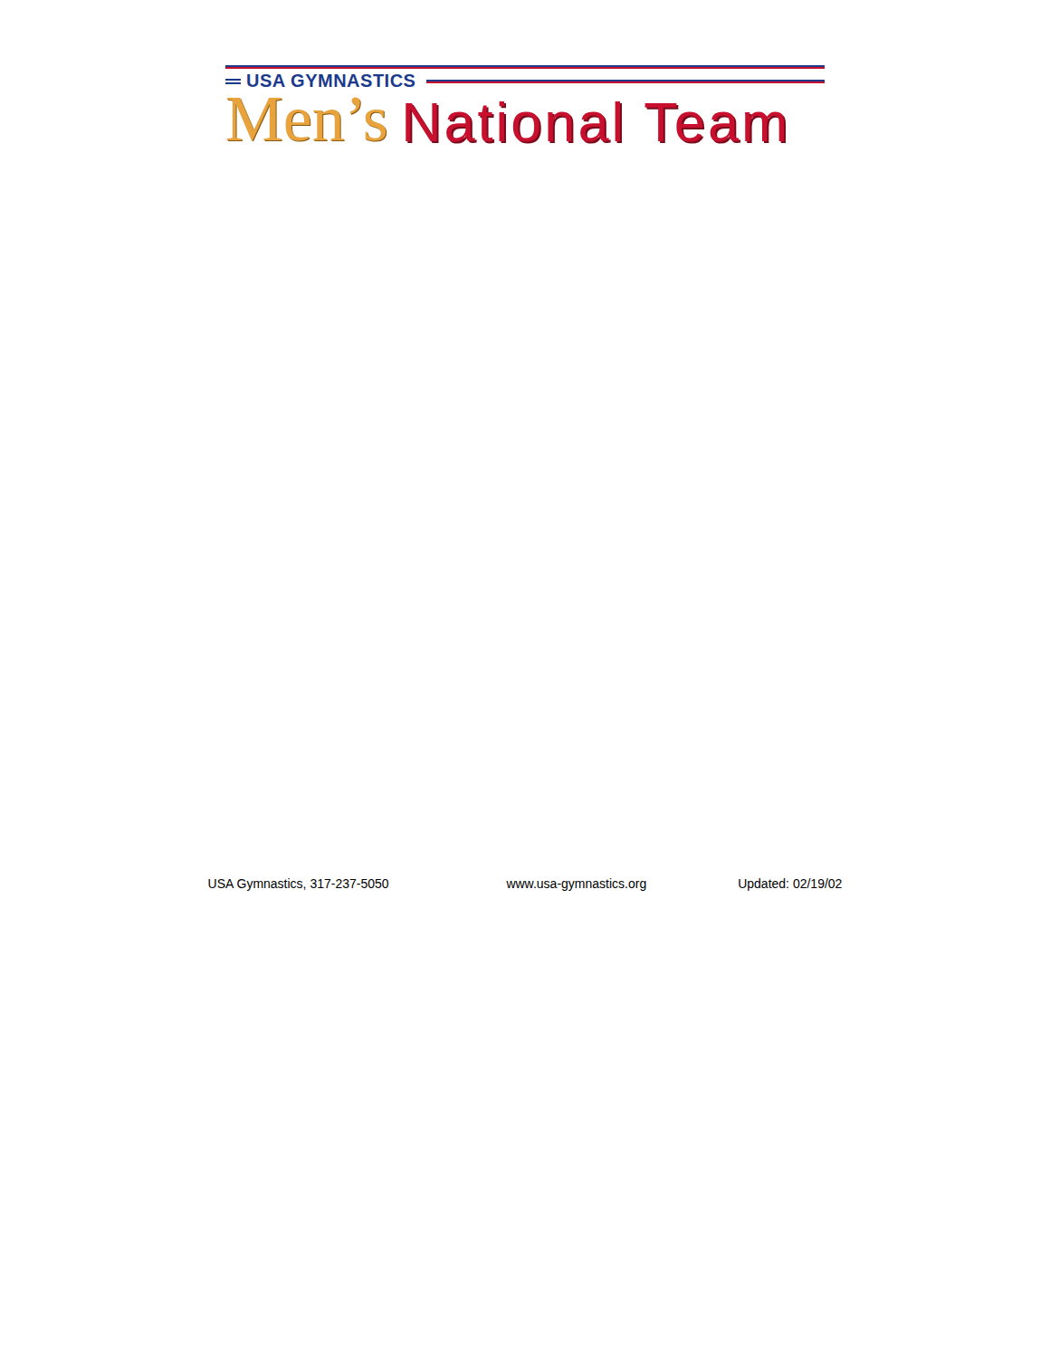USA GYMNASTICS
Men’s
National Team
USA Gymnastics, 317-237-5050
www.usa-gymnastics.org
Updated: 02/19/02